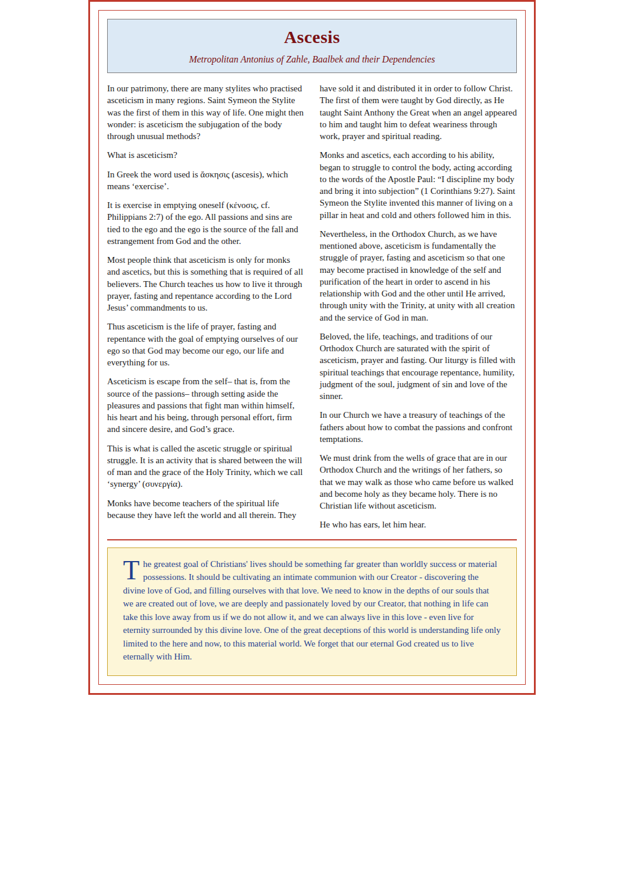Ascesis
Metropolitan Antonius of Zahle, Baalbek and their Dependencies
In our patrimony, there are many stylites who practised asceticism in many regions. Saint Symeon the Stylite was the first of them in this way of life. One might then wonder: is asceticism the subjugation of the body through unusual methods?
What is asceticism?
In Greek the word used is ἄσκησις (ascesis), which means ‘exercise’.
It is exercise in emptying oneself (κένοσις, cf. Philippians 2:7) of the ego. All passions and sins are tied to the ego and the ego is the source of the fall and estrangement from God and the other.
Most people think that asceticism is only for monks and ascetics, but this is something that is required of all believers. The Church teaches us how to live it through prayer, fasting and repentance according to the Lord Jesus’ commandments to us.
Thus asceticism is the life of prayer, fasting and repentance with the goal of emptying ourselves of our ego so that God may become our ego, our life and everything for us.
Asceticism is escape from the self– that is, from the source of the passions– through setting aside the pleasures and passions that fight man within himself, his heart and his being, through personal effort, firm and sincere desire, and God’s grace.
This is what is called the ascetic struggle or spiritual struggle. It is an activity that is shared between the will of man and the grace of the Holy Trinity, which we call ‘synergy’ (συνεργία).
Monks have become teachers of the spiritual life because they have left the world and all therein. They have sold it and distributed it in order to follow Christ. The first of them were taught by God directly, as He taught Saint Anthony the Great when an angel appeared to him and taught him to defeat weariness through work, prayer and spiritual reading.
Monks and ascetics, each according to his ability, began to struggle to control the body, acting according to the words of the Apostle Paul: “I discipline my body and bring it into subjection” (1 Corinthians 9:27). Saint Symeon the Stylite invented this manner of living on a pillar in heat and cold and others followed him in this.
Nevertheless, in the Orthodox Church, as we have mentioned above, asceticism is fundamentally the struggle of prayer, fasting and asceticism so that one may become practised in knowledge of the self and purification of the heart in order to ascend in his relationship with God and the other until He arrived, through unity with the Trinity, at unity with all creation and the service of God in man.
Beloved, the life, teachings, and traditions of our Orthodox Church are saturated with the spirit of asceticism, prayer and fasting. Our liturgy is filled with spiritual teachings that encourage repentance, humility, judgment of the soul, judgment of sin and love of the sinner.
In our Church we have a treasury of teachings of the fathers about how to combat the passions and confront temptations.
We must drink from the wells of grace that are in our Orthodox Church and the writings of her fathers, so that we may walk as those who came before us walked and become holy as they became holy. There is no Christian life without asceticism.
He who has ears, let him hear.
The greatest goal of Christians' lives should be something far greater than worldly success or material possessions. It should be cultivating an intimate communion with our Creator - discovering the divine love of God, and filling ourselves with that love. We need to know in the depths of our souls that we are created out of love, we are deeply and passionately loved by our Creator, that nothing in life can take this love away from us if we do not allow it, and we can always live in this love - even live for eternity surrounded by this divine love. One of the great deceptions of this world is understanding life only limited to the here and now, to this material world. We forget that our eternal God created us to live eternally with Him.